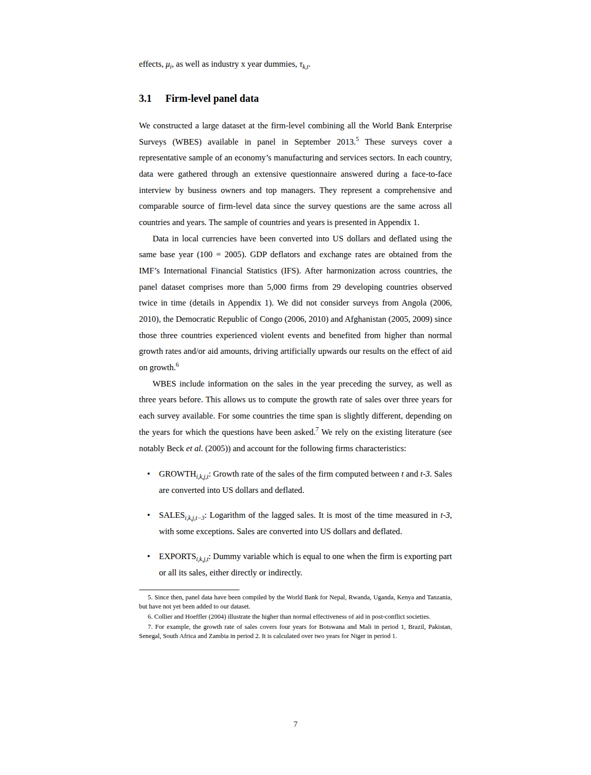effects, μi, as well as industry x year dummies, τk,t.
3.1 Firm-level panel data
We constructed a large dataset at the firm-level combining all the World Bank Enterprise Surveys (WBES) available in panel in September 2013.5 These surveys cover a representative sample of an economy’s manufacturing and services sectors. In each country, data were gathered through an extensive questionnaire answered during a face-to-face interview by business owners and top managers. They represent a comprehensive and comparable source of firm-level data since the survey questions are the same across all countries and years. The sample of countries and years is presented in Appendix 1.
Data in local currencies have been converted into US dollars and deflated using the same base year (100 = 2005). GDP deflators and exchange rates are obtained from the IMF’s International Financial Statistics (IFS). After harmonization across countries, the panel dataset comprises more than 5,000 firms from 29 developing countries observed twice in time (details in Appendix 1). We did not consider surveys from Angola (2006, 2010), the Democratic Republic of Congo (2006, 2010) and Afghanistan (2005, 2009) since those three countries experienced violent events and benefited from higher than normal growth rates and/or aid amounts, driving artificially upwards our results on the effect of aid on growth.6
WBES include information on the sales in the year preceding the survey, as well as three years before. This allows us to compute the growth rate of sales over three years for each survey available. For some countries the time span is slightly different, depending on the years for which the questions have been asked.7 We rely on the existing literature (see notably Beck et al. (2005)) and account for the following firms characteristics:
GROWTHi,k,j,t: Growth rate of the sales of the firm computed between t and t-3. Sales are converted into US dollars and deflated.
SALESi,k,j,t−3: Logarithm of the lagged sales. It is most of the time measured in t-3, with some exceptions. Sales are converted into US dollars and deflated.
EXPORTSi,k,j,t: Dummy variable which is equal to one when the firm is exporting part or all its sales, either directly or indirectly.
5. Since then, panel data have been compiled by the World Bank for Nepal, Rwanda, Uganda, Kenya and Tanzania, but have not yet been added to our dataset.
6. Collier and Hoeffler (2004) illustrate the higher than normal effectiveness of aid in post-conflict societies.
7. For example, the growth rate of sales covers four years for Botswana and Mali in period 1, Brazil, Pakistan, Senegal, South Africa and Zambia in period 2. It is calculated over two years for Niger in period 1.
7